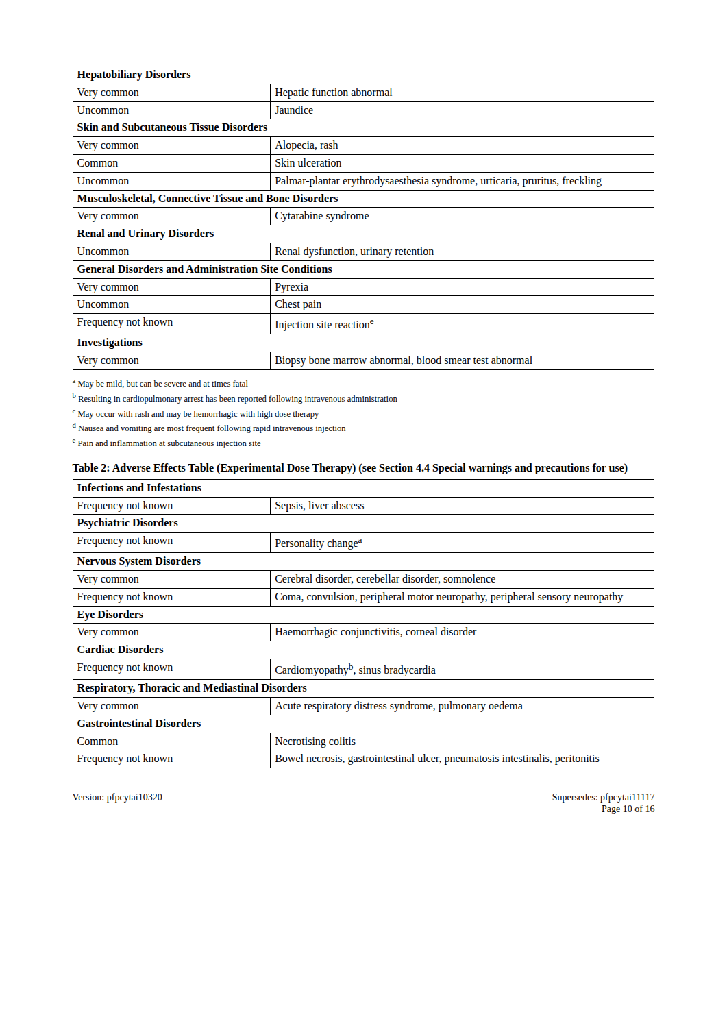| Hepatobiliary Disorders |
| Very common | Hepatic function abnormal |
| Uncommon | Jaundice |
| Skin and Subcutaneous Tissue Disorders |
| Very common | Alopecia, rash |
| Common | Skin ulceration |
| Uncommon | Palmar-plantar erythrodysaesthesia syndrome, urticaria, pruritus, freckling |
| Musculoskeletal, Connective Tissue and Bone Disorders |
| Very common | Cytarabine syndrome |
| Renal and Urinary Disorders |
| Uncommon | Renal dysfunction, urinary retention |
| General Disorders and Administration Site Conditions |
| Very common | Pyrexia |
| Uncommon | Chest pain |
| Frequency not known | Injection site reaction e |
| Investigations |
| Very common | Biopsy bone marrow abnormal, blood smear test abnormal |
a May be mild, but can be severe and at times fatal
b Resulting in cardiopulmonary arrest has been reported following intravenous administration
c May occur with rash and may be hemorrhagic with high dose therapy
d Nausea and vomiting are most frequent following rapid intravenous injection
e Pain and inflammation at subcutaneous injection site
Table 2: Adverse Effects Table (Experimental Dose Therapy) (see Section 4.4 Special warnings and precautions for use)
| Infections and Infestations |
| Frequency not known | Sepsis, liver abscess |
| Psychiatric Disorders |
| Frequency not known | Personality change a |
| Nervous System Disorders |
| Very common | Cerebral disorder, cerebellar disorder, somnolence |
| Frequency not known | Coma, convulsion, peripheral motor neuropathy, peripheral sensory neuropathy |
| Eye Disorders |
| Very common | Haemorrhagic conjunctivitis, corneal disorder |
| Cardiac Disorders |
| Frequency not known | Cardiomyopathy b , sinus bradycardia |
| Respiratory, Thoracic and Mediastinal Disorders |
| Very common | Acute respiratory distress syndrome, pulmonary oedema |
| Gastrointestinal Disorders |
| Common | Necrotising colitis |
| Frequency not known | Bowel necrosis, gastrointestinal ulcer, pneumatosis intestinalis, peritonitis |
Version: pfpcytai10320
Supersedes: pfpcytai11117
Page 10 of 16